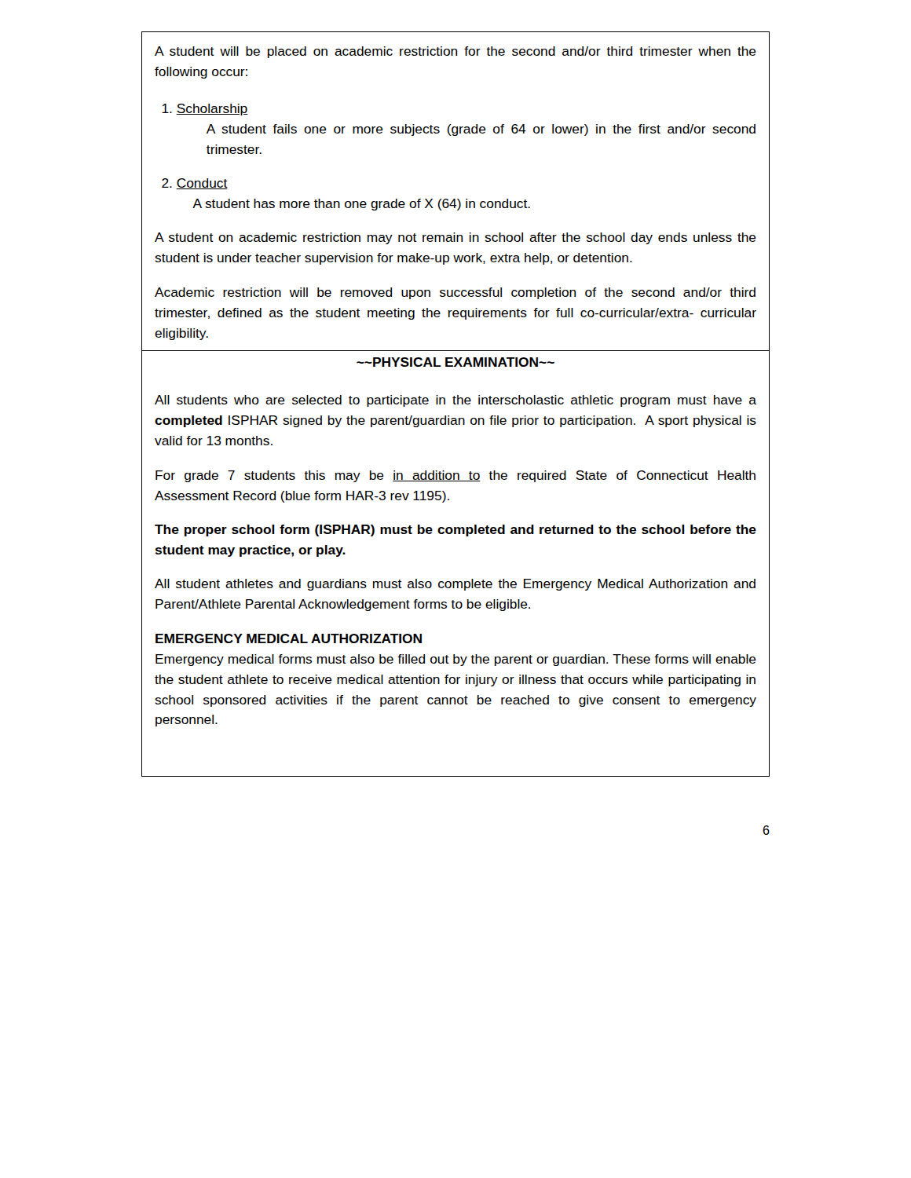A student will be placed on academic restriction for the second and/or third trimester when the following occur:
Scholarship
A student fails one or more subjects (grade of 64 or lower) in the first and/or second trimester.
Conduct
A student has more than one grade of X (64) in conduct.
A student on academic restriction may not remain in school after the school day ends unless the student is under teacher supervision for make-up work, extra help, or detention.
Academic restriction will be removed upon successful completion of the second and/or third trimester, defined as the student meeting the requirements for full co-curricular/extra- curricular eligibility.
~~PHYSICAL EXAMINATION~~
All students who are selected to participate in the interscholastic athletic program must have a completed ISPHAR signed by the parent/guardian on file prior to participation. A sport physical is valid for 13 months.
For grade 7 students this may be in addition to the required State of Connecticut Health Assessment Record (blue form HAR-3 rev 1195).
The proper school form (ISPHAR) must be completed and returned to the school before the student may practice, or play.
All student athletes and guardians must also complete the Emergency Medical Authorization and Parent/Athlete Parental Acknowledgement forms to be eligible.
EMERGENCY MEDICAL AUTHORIZATION
Emergency medical forms must also be filled out by the parent or guardian. These forms will enable the student athlete to receive medical attention for injury or illness that occurs while participating in school sponsored activities if the parent cannot be reached to give consent to emergency personnel.
6